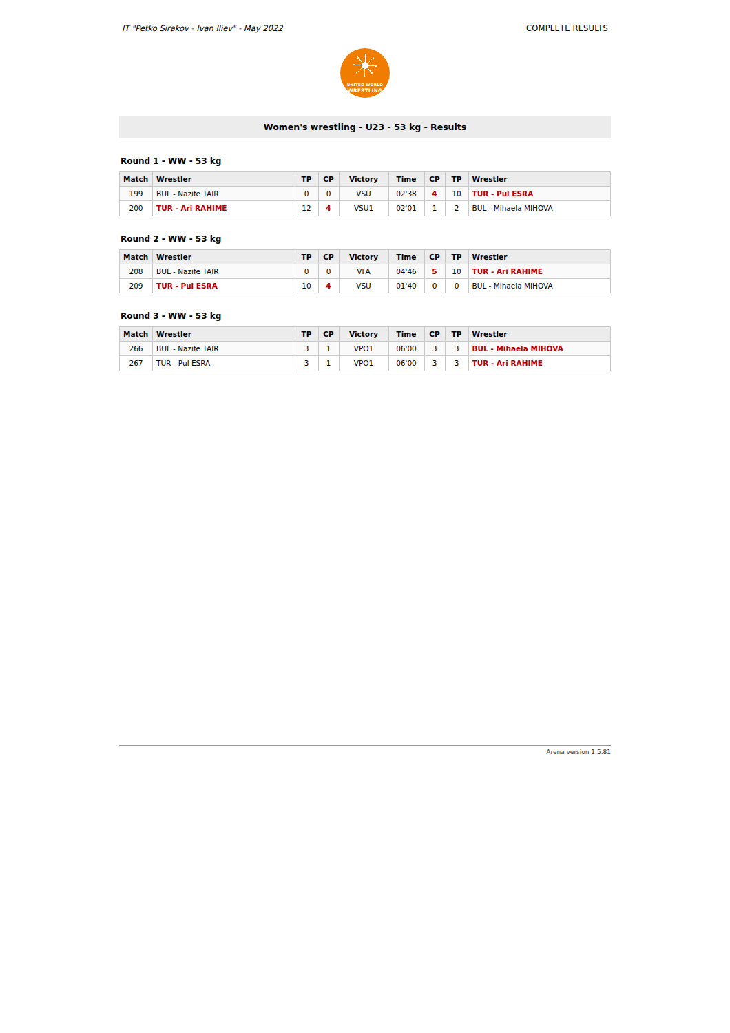IT "Petko Sirakov - Ivan Iliev" - May 2022
COMPLETE RESULTS
UNITED WORLD
WRESTLING
Women's wrestling - U23 - 53 kg - Results
Round 1 - WW - 53 kg
| Match | Wrestler | TP | CP | Victory | Time | CP | TP | Wrestler |
| --- | --- | --- | --- | --- | --- | --- | --- | --- |
| 199 | BUL - Nazife TAIR | 0 | 0 | VSU | 02'38 | 4 | 10 | TUR - Pul ESRA |
| 200 | TUR - Ari RAHIME | 12 | 4 | VSU1 | 02'01 | 1 | 2 | BUL - Mihaela MIHOVA |
Round 2 - WW - 53 kg
| Match | Wrestler | TP | CP | Victory | Time | CP | TP | Wrestler |
| --- | --- | --- | --- | --- | --- | --- | --- | --- |
| 208 | BUL - Nazife TAIR | 0 | 0 | VFA | 04'46 | 5 | 10 | TUR - Ari RAHIME |
| 209 | TUR - Pul ESRA | 10 | 4 | VSU | 01'40 | 0 | 0 | BUL - Mihaela MIHOVA |
Round 3 - WW - 53 kg
| Match | Wrestler | TP | CP | Victory | Time | CP | TP | Wrestler |
| --- | --- | --- | --- | --- | --- | --- | --- | --- |
| 266 | BUL - Nazife TAIR | 3 | 1 | VPO1 | 06'00 | 3 | 3 | BUL - Mihaela MIHOVA |
| 267 | TUR - Pul ESRA | 3 | 1 | VPO1 | 06'00 | 3 | 3 | TUR - Ari RAHIME |
Arena version 1.5.81